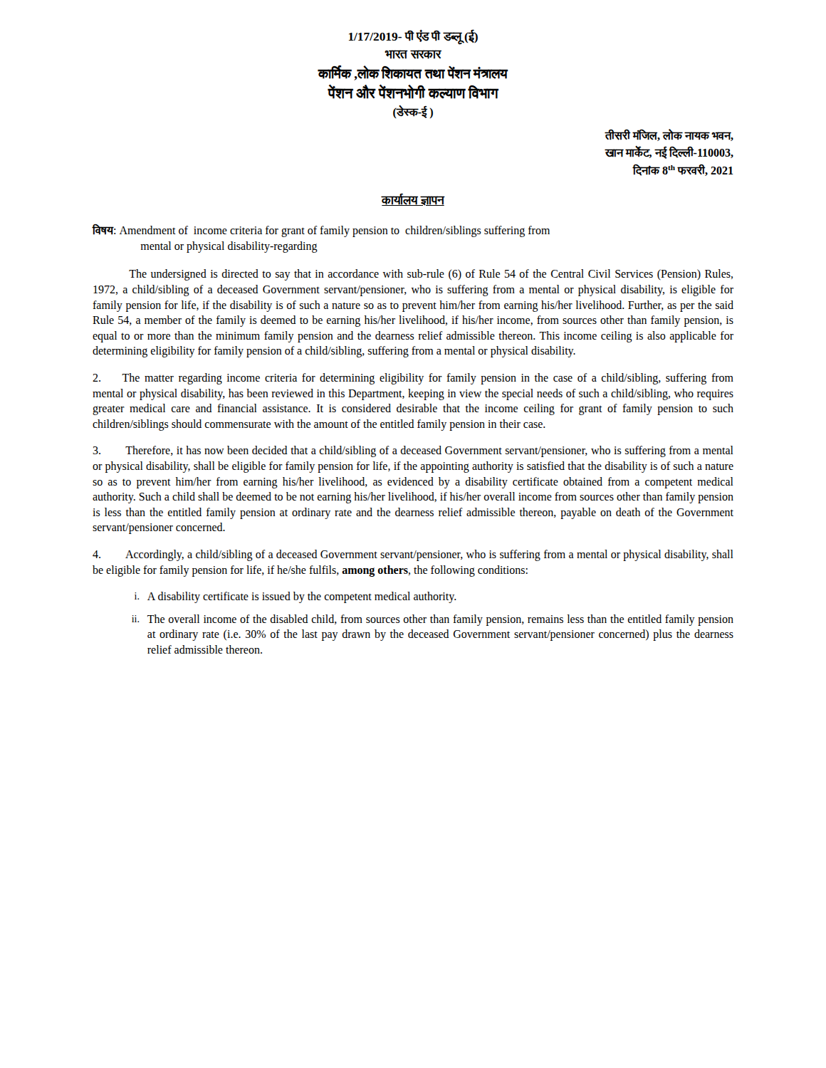1/17/2019- पी एंड पी डब्लू (ई)
भारत सरकार
कार्मिक ,लोक शिकायत तथा पेंशन मंत्रालय
पेंशन और पेंशनभोगी कल्याण विभाग
(डेस्क-ई )
तीसरी मंजिल, लोक नायक भवन,
खान मार्केट, नई दिल्ली-110003,
दिनांक 8th फरवरी, 2021
कार्यालय ज्ञापन
विषय: Amendment of income criteria for grant of family pension to children/siblings suffering from mental or physical disability-regarding
The undersigned is directed to say that in accordance with sub-rule (6) of Rule 54 of the Central Civil Services (Pension) Rules, 1972, a child/sibling of a deceased Government servant/pensioner, who is suffering from a mental or physical disability, is eligible for family pension for life, if the disability is of such a nature so as to prevent him/her from earning his/her livelihood. Further, as per the said Rule 54, a member of the family is deemed to be earning his/her livelihood, if his/her income, from sources other than family pension, is equal to or more than the minimum family pension and the dearness relief admissible thereon. This income ceiling is also applicable for determining eligibility for family pension of a child/sibling, suffering from a mental or physical disability.
2. The matter regarding income criteria for determining eligibility for family pension in the case of a child/sibling, suffering from mental or physical disability, has been reviewed in this Department, keeping in view the special needs of such a child/sibling, who requires greater medical care and financial assistance. It is considered desirable that the income ceiling for grant of family pension to such children/siblings should commensurate with the amount of the entitled family pension in their case.
3. Therefore, it has now been decided that a child/sibling of a deceased Government servant/pensioner, who is suffering from a mental or physical disability, shall be eligible for family pension for life, if the appointing authority is satisfied that the disability is of such a nature so as to prevent him/her from earning his/her livelihood, as evidenced by a disability certificate obtained from a competent medical authority. Such a child shall be deemed to be not earning his/her livelihood, if his/her overall income from sources other than family pension is less than the entitled family pension at ordinary rate and the dearness relief admissible thereon, payable on death of the Government servant/pensioner concerned.
4. Accordingly, a child/sibling of a deceased Government servant/pensioner, who is suffering from a mental or physical disability, shall be eligible for family pension for life, if he/she fulfils, among others, the following conditions:
A disability certificate is issued by the competent medical authority.
The overall income of the disabled child, from sources other than family pension, remains less than the entitled family pension at ordinary rate (i.e. 30% of the last pay drawn by the deceased Government servant/pensioner concerned) plus the dearness relief admissible thereon.